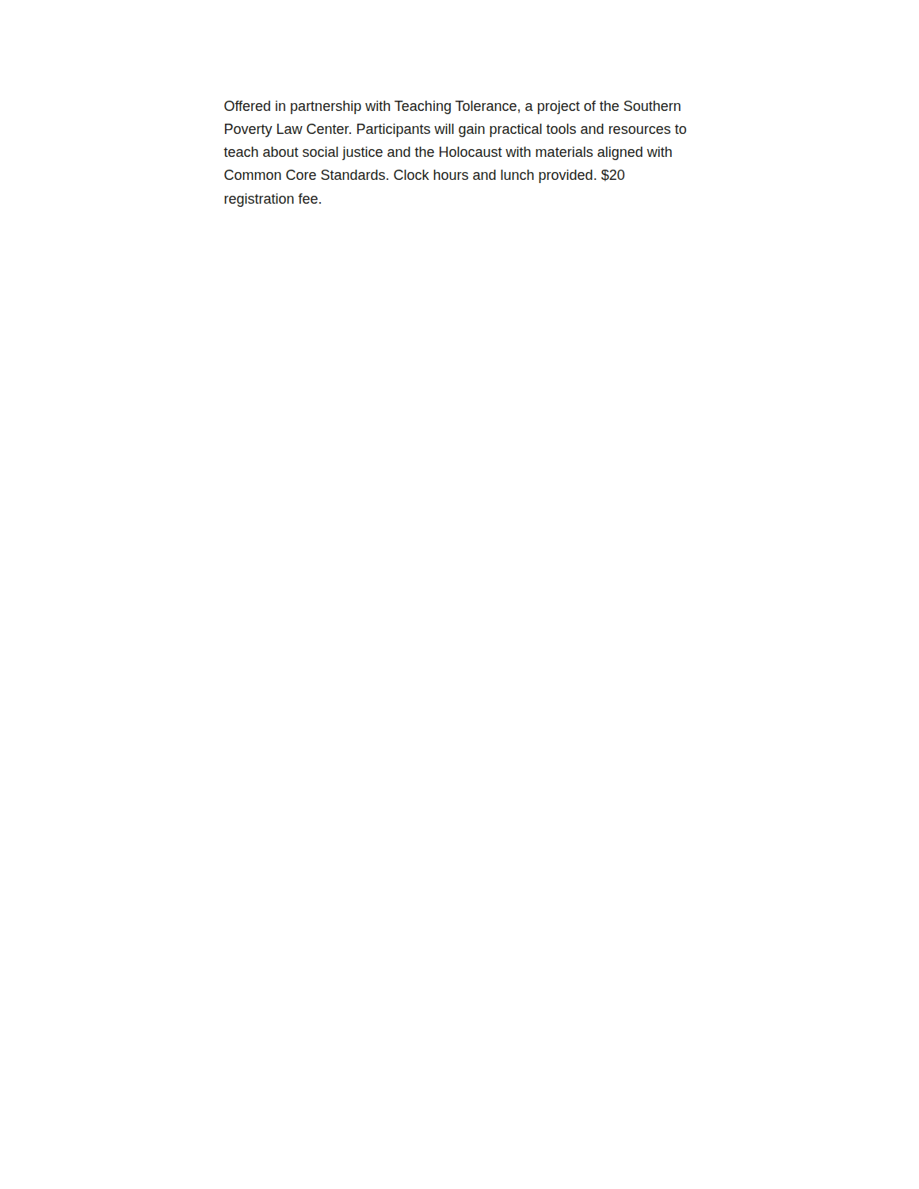Offered in partnership with Teaching Tolerance, a project of the Southern Poverty Law Center. Participants will gain practical tools and resources to teach about social justice and the Holocaust with materials aligned with Common Core Standards. Clock hours and lunch provided. $20 registration fee.